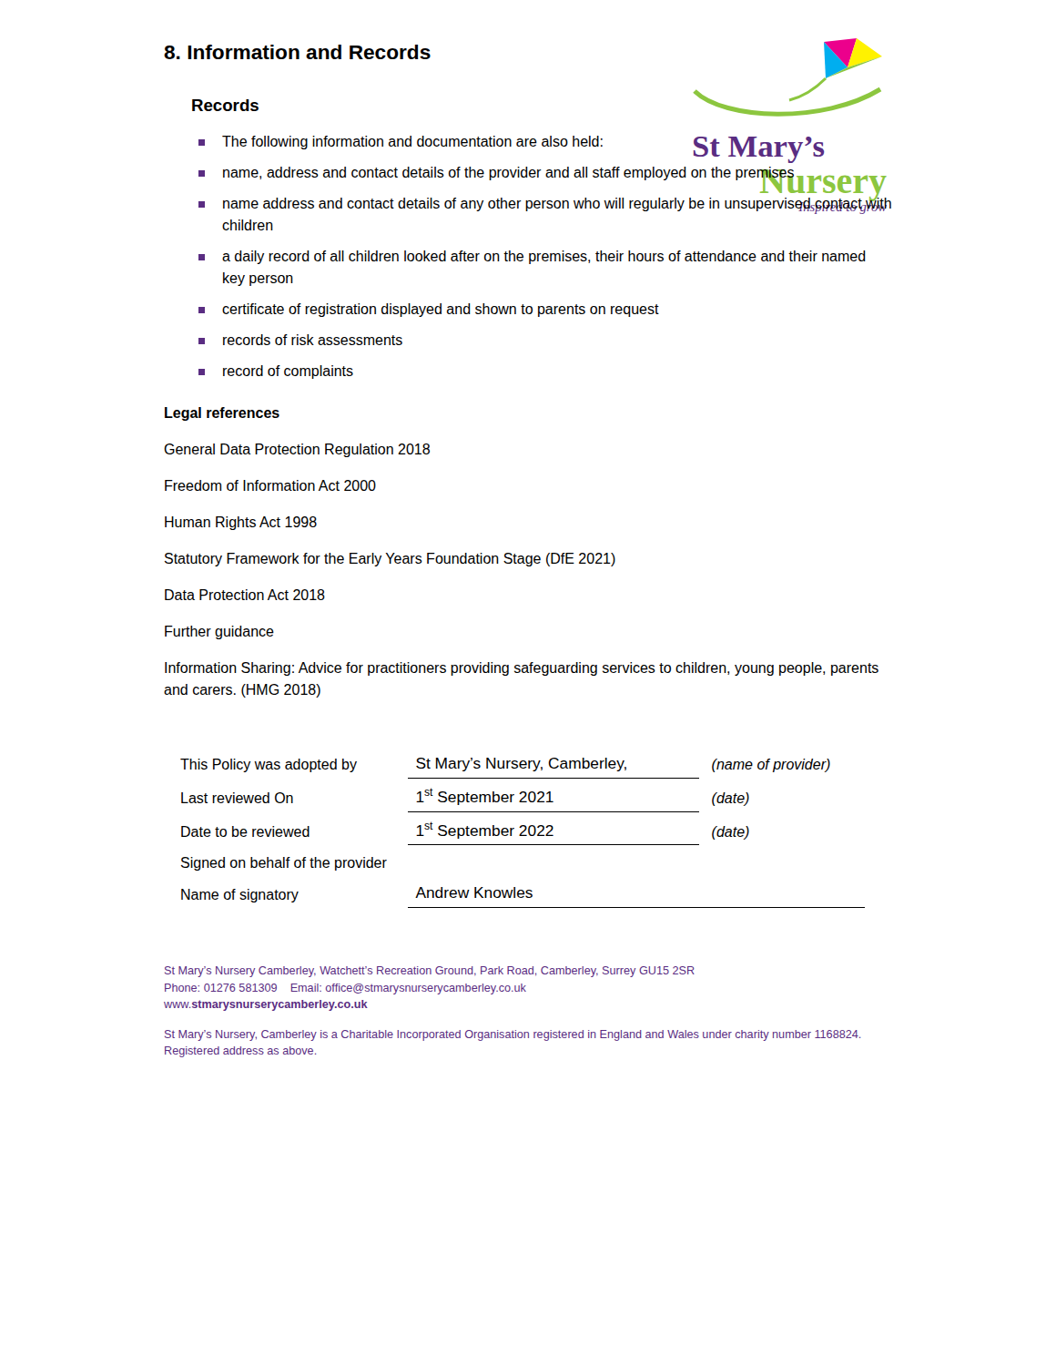St Mary’s Nursery Inspired to grow
8. Information and Records
Records
The following information and documentation are also held:
name, address and contact details of the provider and all staff employed on the premises
name address and contact details of any other person who will regularly be in unsupervised contact with children
a daily record of all children looked after on the premises, their hours of attendance and their named key person
certificate of registration displayed and shown to parents on request
records of risk assessments
record of complaints
Legal references
General Data Protection Regulation 2018
Freedom of Information Act 2000
Human Rights Act 1998
Statutory Framework for the Early Years Foundation Stage (DfE 2021)
Data Protection Act 2018
Further guidance
Information Sharing: Advice for practitioners providing safeguarding services to children, young people, parents and carers. (HMG 2018)
| This Policy was adopted by | St Mary’s Nursery, Camberley, | (name of provider) |
| Last reviewed On | 1 st September 2021 | (date) |
| Date to be reviewed | 1 st September 2022 | (date) |
| Signed on behalf of the provider | | |
| Name of signatory | Andrew Knowles |
St Mary’s Nursery Camberley, Watchett’s Recreation Ground, Park Road, Camberley, Surrey GU15 2SR
Phone: 01276 581309 Email: office@stmarysnurserycamberley.co.uk
www.stmarysnurserycamberley.co.uk
St Mary’s Nursery, Camberley is a Charitable Incorporated Organisation registered in England and Wales under charity number 1168824.
Registered address as above.